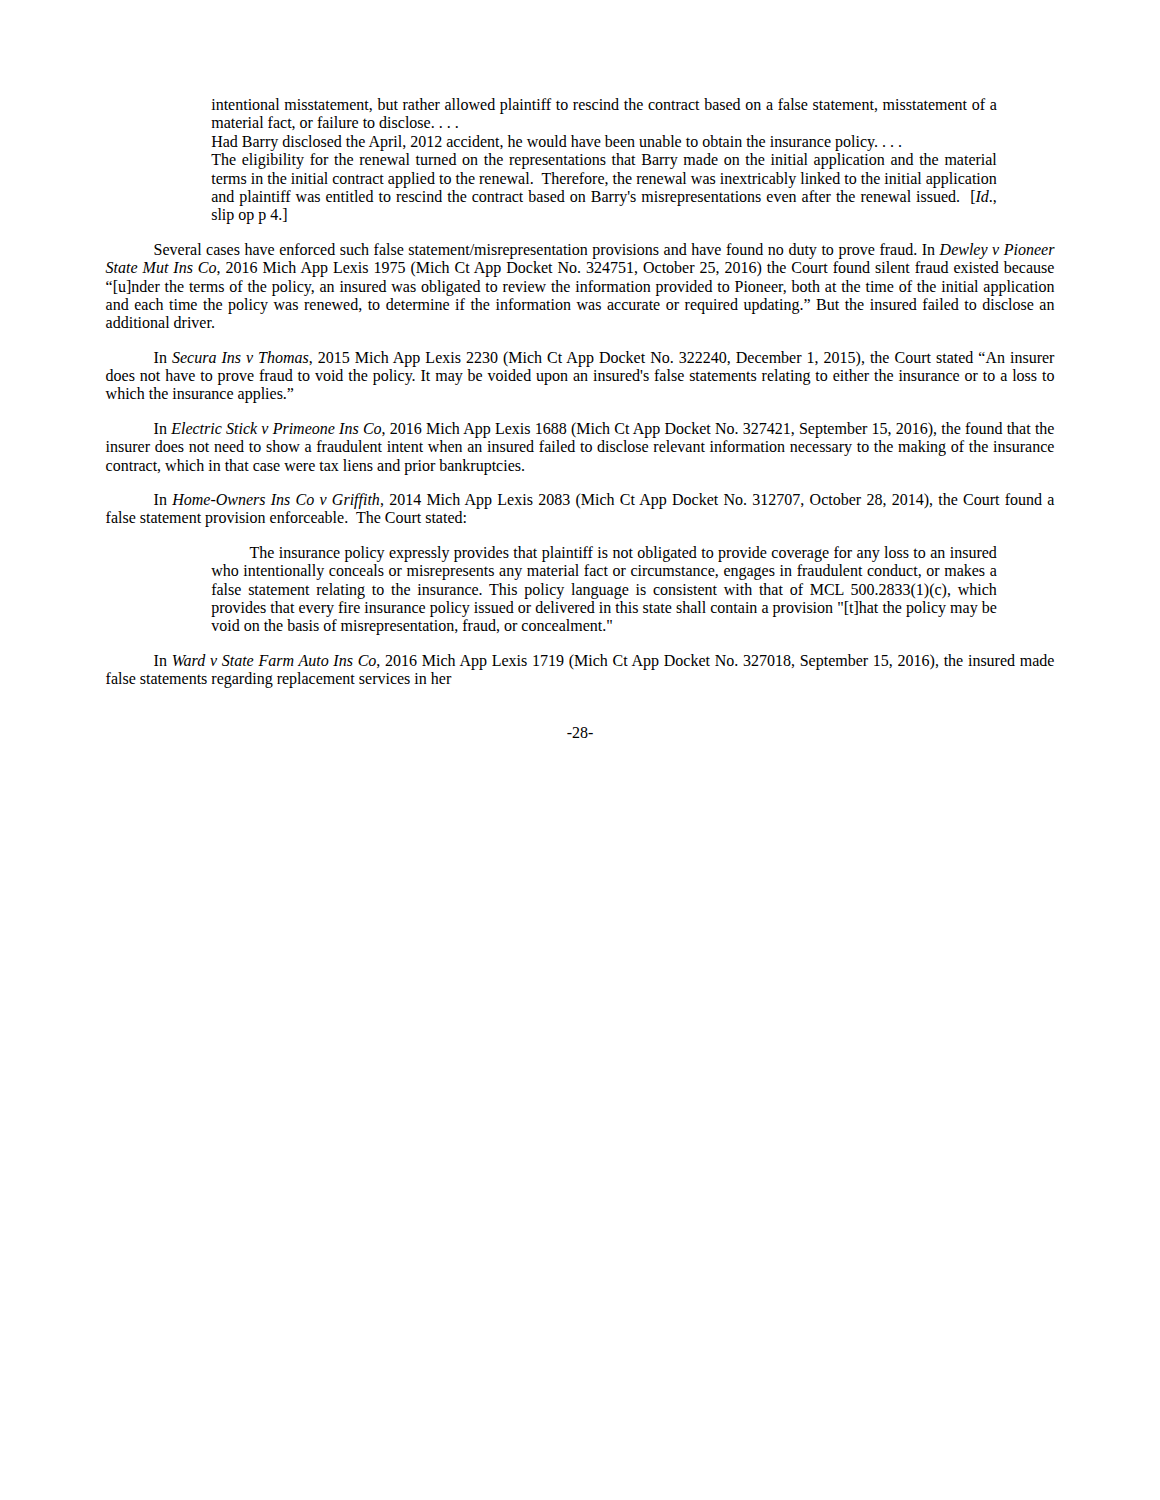intentional misstatement, but rather allowed plaintiff to rescind the contract based on a false statement, misstatement of a material fact, or failure to disclose. . . .
Had Barry disclosed the April, 2012 accident, he would have been unable to obtain the insurance policy. . . .
The eligibility for the renewal turned on the representations that Barry made on the initial application and the material terms in the initial contract applied to the renewal. Therefore, the renewal was inextricably linked to the initial application and plaintiff was entitled to rescind the contract based on Barry's misrepresentations even after the renewal issued. [Id., slip op p 4.]
Several cases have enforced such false statement/misrepresentation provisions and have found no duty to prove fraud. In Dewley v Pioneer State Mut Ins Co, 2016 Mich App Lexis 1975 (Mich Ct App Docket No. 324751, October 25, 2016) the Court found silent fraud existed because “[u]nder the terms of the policy, an insured was obligated to review the information provided to Pioneer, both at the time of the initial application and each time the policy was renewed, to determine if the information was accurate or required updating.” But the insured failed to disclose an additional driver.
In Secura Ins v Thomas, 2015 Mich App Lexis 2230 (Mich Ct App Docket No. 322240, December 1, 2015), the Court stated “An insurer does not have to prove fraud to void the policy. It may be voided upon an insured's false statements relating to either the insurance or to a loss to which the insurance applies.”
In Electric Stick v Primeone Ins Co, 2016 Mich App Lexis 1688 (Mich Ct App Docket No. 327421, September 15, 2016), the found that the insurer does not need to show a fraudulent intent when an insured failed to disclose relevant information necessary to the making of the insurance contract, which in that case were tax liens and prior bankruptcies.
In Home-Owners Ins Co v Griffith, 2014 Mich App Lexis 2083 (Mich Ct App Docket No. 312707, October 28, 2014), the Court found a false statement provision enforceable. The Court stated:
The insurance policy expressly provides that plaintiff is not obligated to provide coverage for any loss to an insured who intentionally conceals or misrepresents any material fact or circumstance, engages in fraudulent conduct, or makes a false statement relating to the insurance. This policy language is consistent with that of MCL 500.2833(1)(c), which provides that every fire insurance policy issued or delivered in this state shall contain a provision "[t]hat the policy may be void on the basis of misrepresentation, fraud, or concealment."
In Ward v State Farm Auto Ins Co, 2016 Mich App Lexis 1719 (Mich Ct App Docket No. 327018, September 15, 2016), the insured made false statements regarding replacement services in her
-28-